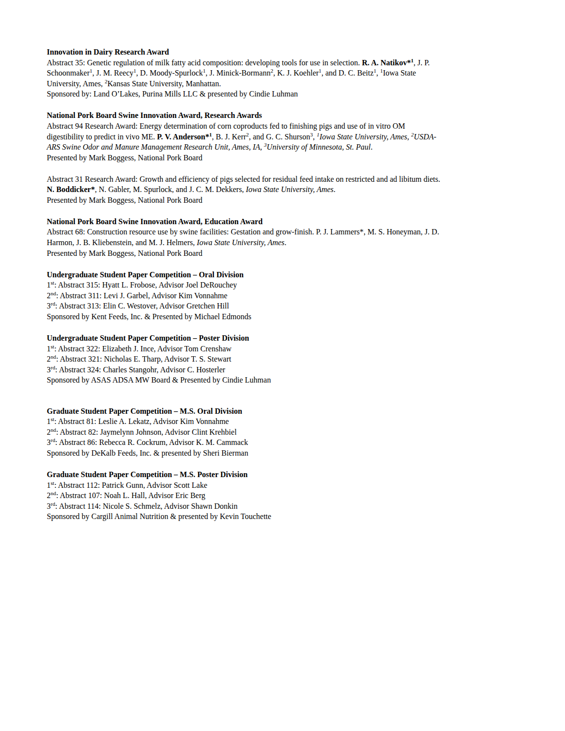Innovation in Dairy Research Award
Abstract 35: Genetic regulation of milk fatty acid composition: developing tools for use in selection. R. A. Natikov*1, J. P. Schoonmaker1, J. M. Reecy1, D. Moody-Spurlock1, J. Minick-Bormann2, K. J. Koehler1, and D. C. Beitz1, 1Iowa State University, Ames, 2Kansas State University, Manhattan.
Sponsored by: Land O’Lakes, Purina Mills LLC & presented by Cindie Luhman
National Pork Board Swine Innovation Award, Research Awards
Abstract 94 Research Award: Energy determination of corn coproducts fed to finishing pigs and use of in vitro OM digestibility to predict in vivo ME. P. V. Anderson*1, B. J. Kerr2, and G. C. Shurson3, 1Iowa State University, Ames, 2USDA-ARS Swine Odor and Manure Management Research Unit, Ames, IA, 3University of Minnesota, St. Paul.
Presented by Mark Boggess, National Pork Board
Abstract 31 Research Award: Growth and efficiency of pigs selected for residual feed intake on restricted and ad libitum diets. N. Boddicker*, N. Gabler, M. Spurlock, and J. C. M. Dekkers, Iowa State University, Ames.
Presented by Mark Boggess, National Pork Board
National Pork Board Swine Innovation Award, Education Award
Abstract 68: Construction resource use by swine facilities: Gestation and grow-finish. P. J. Lammers*, M. S. Honeyman, J. D. Harmon, J. B. Kliebenstein, and M. J. Helmers, Iowa State University, Ames.
Presented by Mark Boggess, National Pork Board
Undergraduate Student Paper Competition – Oral Division
1st: Abstract 315: Hyatt L. Frobose, Advisor Joel DeRouchey
2nd: Abstract 311: Levi J. Garbel, Advisor Kim Vonnahme
3rd: Abstract 313: Elin C. Westover, Advisor Gretchen Hill
Sponsored by Kent Feeds, Inc. & Presented by Michael Edmonds
Undergraduate Student Paper Competition – Poster Division
1st: Abstract 322: Elizabeth J. Ince, Advisor Tom Crenshaw
2nd: Abstract 321: Nicholas E. Tharp, Advisor T. S. Stewart
3rd: Abstract 324: Charles Stangohr, Advisor C. Hosterler
Sponsored by ASAS ADSA MW Board & Presented by Cindie Luhman
Graduate Student Paper Competition – M.S. Oral Division
1st: Abstract 81: Leslie A. Lekatz, Advisor Kim Vonnahme
2nd: Abstract 82: Jaymelynn Johnson, Advisor Clint Krehbiel
3rd: Abstract 86: Rebecca R. Cockrum, Advisor K. M. Cammack
Sponsored by DeKalb Feeds, Inc. & presented by Sheri Bierman
Graduate Student Paper Competition – M.S. Poster Division
1st: Abstract 112: Patrick Gunn, Advisor Scott Lake
2nd: Abstract 107: Noah L. Hall, Advisor Eric Berg
3rd: Abstract 114: Nicole S. Schmelz, Advisor Shawn Donkin
Sponsored by Cargill Animal Nutrition & presented by Kevin Touchette